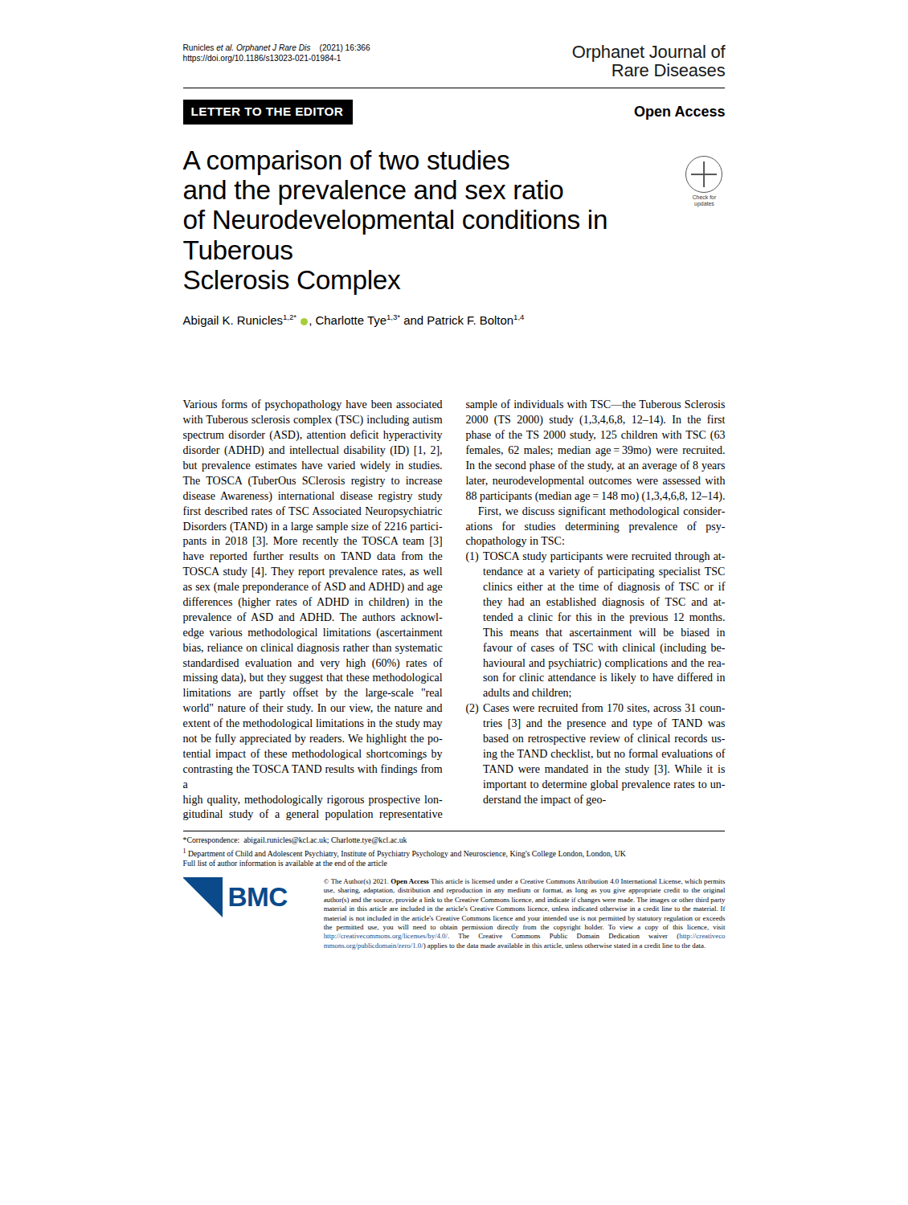Runicles et al. Orphanet J Rare Dis (2021) 16:366
https://doi.org/10.1186/s13023-021-01984-1
Orphanet Journal of
Rare Diseases
Letter to the Editor
Open Access
Check for
updates
A comparison of two studies
and the prevalence and sex ratio
of Neurodevelopmental conditions in Tuberous
Sclerosis Complex
Abigail K. Runicles1,2* , Charlotte Tye1,3* and Patrick F. Bolton1,4
Various forms of psychopathology have been associated with Tuberous sclerosis complex (TSC) including autism spectrum disorder (ASD), attention deficit hyperactivity disorder (ADHD) and intellectual disability (ID) [1, 2], but prevalence estimates have varied widely in studies. The TOSCA (TuberOus SClerosis registry to increase disease Awareness) international disease registry study first described rates of TSC Associated Neuropsychiatric Disorders (TAND) in a large sample size of 2216 participants in 2018 [3]. More recently the TOSCA team [3] have reported further results on TAND data from the TOSCA study [4]. They report prevalence rates, as well as sex (male preponderance of ASD and ADHD) and age differences (higher rates of ADHD in children) in the prevalence of ASD and ADHD. The authors acknowledge various methodological limitations (ascertainment bias, reliance on clinical diagnosis rather than systematic standardised evaluation and very high (60%) rates of missing data), but they suggest that these methodological limitations are partly offset by the large-scale "real world" nature of their study. In our view, the nature and extent of the methodological limitations in the study may not be fully appreciated by readers. We highlight the potential impact of these methodological shortcomings by contrasting the TOSCA TAND results with findings from a
high quality, methodologically rigorous prospective longitudinal study of a general population representative sample of individuals with TSC—the Tuberous Sclerosis 2000 (TS 2000) study (1,3,4,6,8, 12–14). In the first phase of the TS 2000 study, 125 children with TSC (63 females, 62 males; median age = 39mo) were recruited. In the second phase of the study, at an average of 8 years later, neurodevelopmental outcomes were assessed with 88 participants (median age = 148 mo) (1,3,4,6,8, 12–14).
First, we discuss significant methodological considerations for studies determining prevalence of psychopathology in TSC:
TOSCA study participants were recruited through attendance at a variety of participating specialist TSC clinics either at the time of diagnosis of TSC or if they had an established diagnosis of TSC and attended a clinic for this in the previous 12 months. This means that ascertainment will be biased in favour of cases of TSC with clinical (including behavioural and psychiatric) complications and the reason for clinic attendance is likely to have differed in adults and children;
Cases were recruited from 170 sites, across 31 countries [3] and the presence and type of TAND was based on retrospective review of clinical records using the TAND checklist, but no formal evaluations of TAND were mandated in the study [3]. While it is important to determine global prevalence rates to understand the impact of geo-
*Correspondence: abigail.runicles@kcl.ac.uk; Charlotte.tye@kcl.ac.uk
1 Department of Child and Adolescent Psychiatry, Institute of Psychiatry Psychology and Neuroscience, King's College London, London, UK
Full list of author information is available at the end of the article
BMC
© The Author(s) 2021. Open Access This article is licensed under a Creative Commons Attribution 4.0 International License, which permits use, sharing, adaptation, distribution and reproduction in any medium or format, as long as you give appropriate credit to the original author(s) and the source, provide a link to the Creative Commons licence, and indicate if changes were made. The images or other third party material in this article are included in the article's Creative Commons licence, unless indicated otherwise in a credit line to the material. If material is not included in the article's Creative Commons licence and your intended use is not permitted by statutory regulation or exceeds the permitted use, you will need to obtain permission directly from the copyright holder. To view a copy of this licence, visit http://creativecommons.org/licenses/by/4.0/. The Creative Commons Public Domain Dedication waiver (http://creativeco mmons.org/publicdomain/zero/1.0/) applies to the data made available in this article, unless otherwise stated in a credit line to the data.